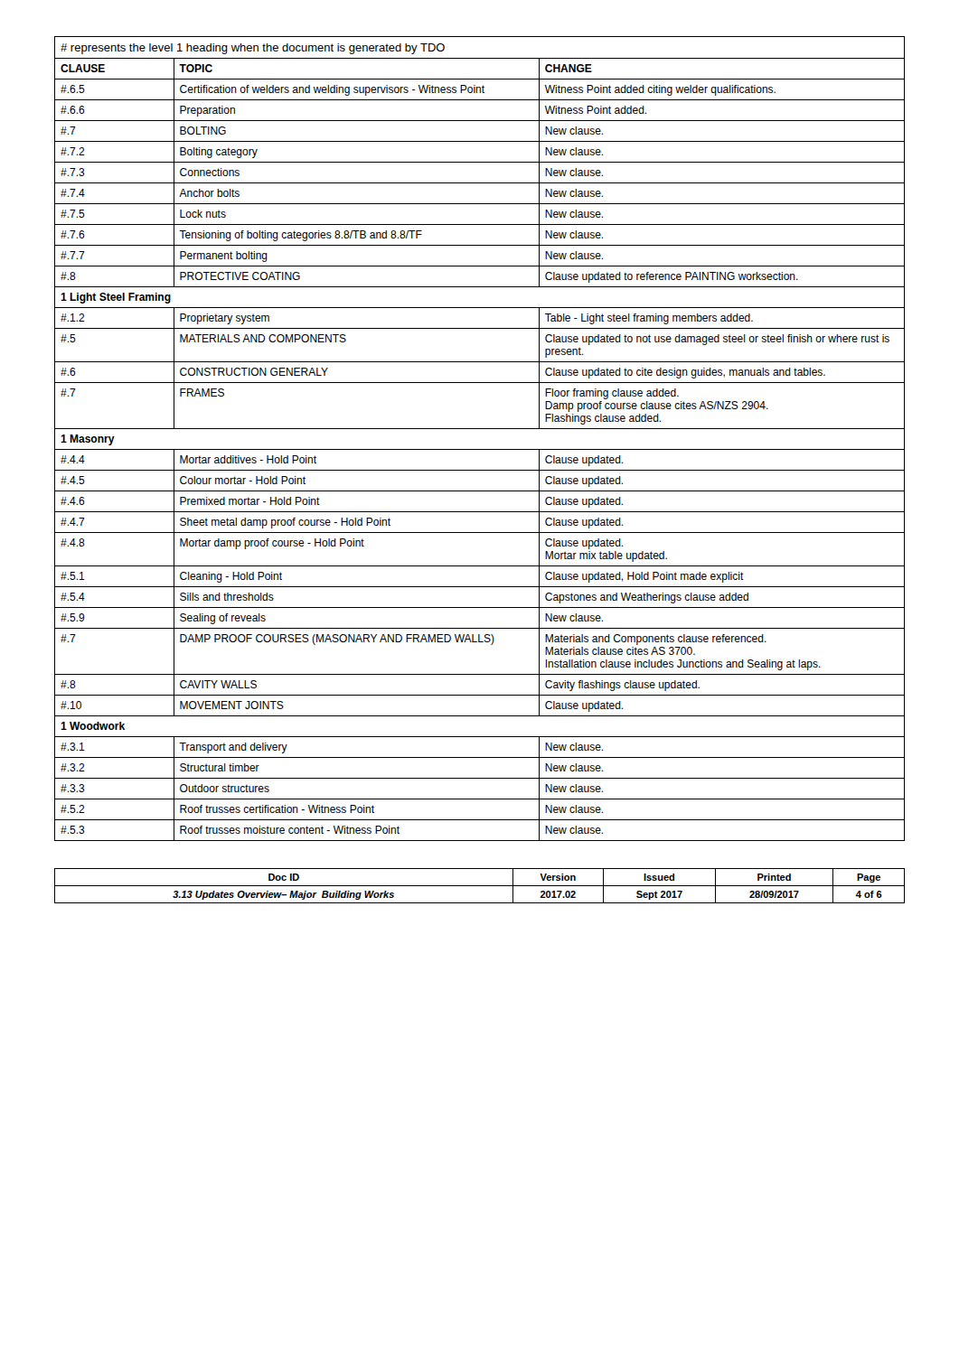| # represents the level 1 heading when the document is generated by TDO |
| CLAUSE | TOPIC | CHANGE |
| #.6.5 | Certification of welders and welding supervisors - Witness Point | Witness Point added citing welder qualifications. |
| #.6.6 | Preparation | Witness Point added. |
| #.7 | BOLTING | New clause. |
| #.7.2 | Bolting category | New clause. |
| #.7.3 | Connections | New clause. |
| #.7.4 | Anchor bolts | New clause. |
| #.7.5 | Lock nuts | New clause. |
| #.7.6 | Tensioning of bolting categories 8.8/TB and 8.8/TF | New clause. |
| #.7.7 | Permanent bolting | New clause. |
| #.8 | PROTECTIVE COATING | Clause updated to reference PAINTING worksection. |
| 1 Light Steel Framing |
| #.1.2 | Proprietary system | Table - Light steel framing members added. |
| #.5 | MATERIALS AND COMPONENTS | Clause updated to not use damaged steel or steel finish or where rust is present. |
| #.6 | CONSTRUCTION GENERALY | Clause updated to cite design guides, manuals and tables. |
| #.7 | FRAMES | Floor framing clause added. Damp proof course clause cites AS/NZS 2904. Flashings clause added. |
| 1 Masonry |
| #.4.4 | Mortar additives - Hold Point | Clause updated. |
| #.4.5 | Colour mortar - Hold Point | Clause updated. |
| #.4.6 | Premixed mortar - Hold Point | Clause updated. |
| #.4.7 | Sheet metal damp proof course - Hold Point | Clause updated. |
| #.4.8 | Mortar damp proof course - Hold Point | Clause updated. Mortar mix table updated. |
| #.5.1 | Cleaning - Hold Point | Clause updated, Hold Point made explicit |
| #.5.4 | Sills and thresholds | Capstones and Weatherings clause added |
| #.5.9 | Sealing of reveals | New clause. |
| #.7 | DAMP PROOF COURSES (MASONARY AND FRAMED WALLS) | Materials and Components clause referenced. Materials clause cites AS 3700. Installation clause includes Junctions and Sealing at laps. |
| #.8 | CAVITY WALLS | Cavity flashings clause updated. |
| #.10 | MOVEMENT JOINTS | Clause updated. |
| 1 Woodwork |
| #.3.1 | Transport and delivery | New clause. |
| #.3.2 | Structural timber | New clause. |
| #.3.3 | Outdoor structures | New clause. |
| #.5.2 | Roof trusses certification - Witness Point | New clause. |
| #.5.3 | Roof trusses moisture content - Witness Point | New clause. |
| Doc ID | Version | Issued | Printed | Page |
| --- | --- | --- | --- | --- |
| 3.13 Updates Overview– Major Building Works | 2017.02 | Sept 2017 | 28/09/2017 | 4 of 6 |